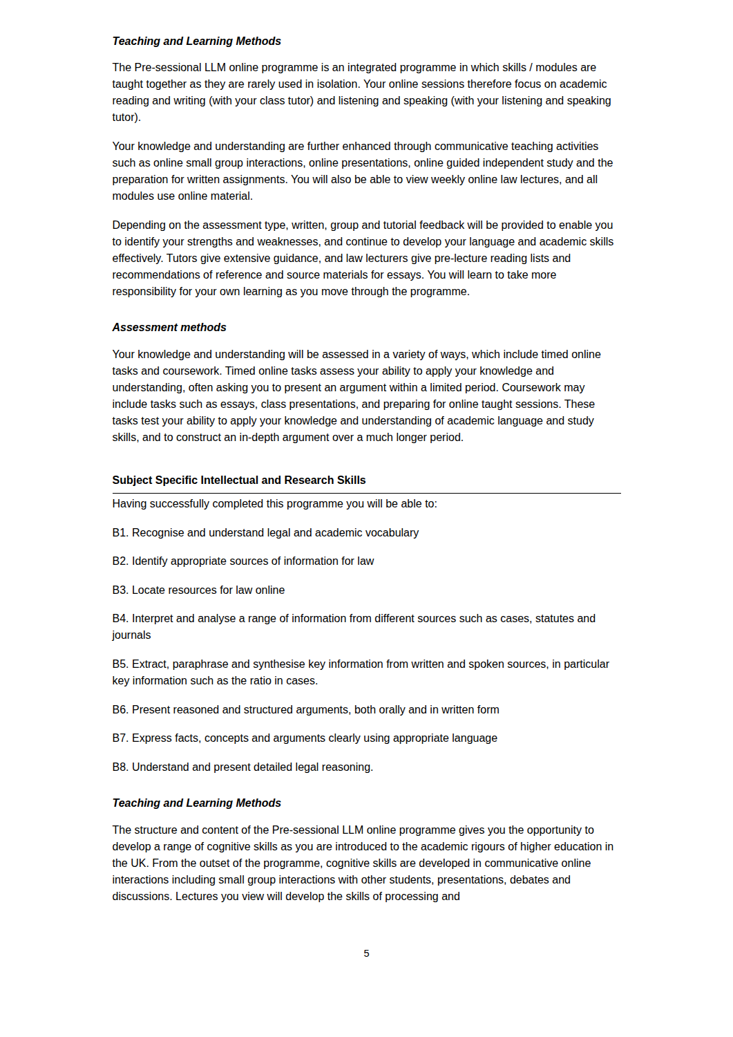Teaching and Learning Methods
The Pre-sessional LLM online programme is an integrated programme in which skills / modules are taught together as they are rarely used in isolation. Your online sessions therefore focus on academic reading and writing (with your class tutor) and listening and speaking (with your listening and speaking tutor).
Your knowledge and understanding are further enhanced through communicative teaching activities such as online small group interactions, online presentations, online guided independent study and the preparation for written assignments. You will also be able to view weekly online law lectures, and all modules use online material.
Depending on the assessment type, written, group and tutorial feedback will be provided to enable you to identify your strengths and weaknesses, and continue to develop your language and academic skills effectively. Tutors give extensive guidance, and law lecturers give pre-lecture reading lists and recommendations of reference and source materials for essays. You will learn to take more responsibility for your own learning as you move through the programme.
Assessment methods
Your knowledge and understanding will be assessed in a variety of ways, which include timed online tasks and coursework. Timed online tasks assess your ability to apply your knowledge and understanding, often asking you to present an argument within a limited period. Coursework may include tasks such as essays, class presentations, and preparing for online taught sessions. These tasks test your ability to apply your knowledge and understanding of academic language and study skills, and to construct an in-depth argument over a much longer period.
Subject Specific Intellectual and Research Skills
Having successfully completed this programme you will be able to:
B1. Recognise and understand legal and academic vocabulary
B2. Identify appropriate sources of information for law
B3. Locate resources for law online
B4. Interpret and analyse a range of information from different sources such as cases, statutes and journals
B5. Extract, paraphrase and synthesise key information from written and spoken sources, in particular key information such as the ratio in cases.
B6. Present reasoned and structured arguments, both orally and in written form
B7. Express facts, concepts and arguments clearly using appropriate language
B8. Understand and present detailed legal reasoning.
Teaching and Learning Methods
The structure and content of the Pre-sessional LLM online programme gives you the opportunity to develop a range of cognitive skills as you are introduced to the academic rigours of higher education in the UK. From the outset of the programme, cognitive skills are developed in communicative online interactions including small group interactions with other students, presentations, debates and discussions. Lectures you view will develop the skills of processing and
5